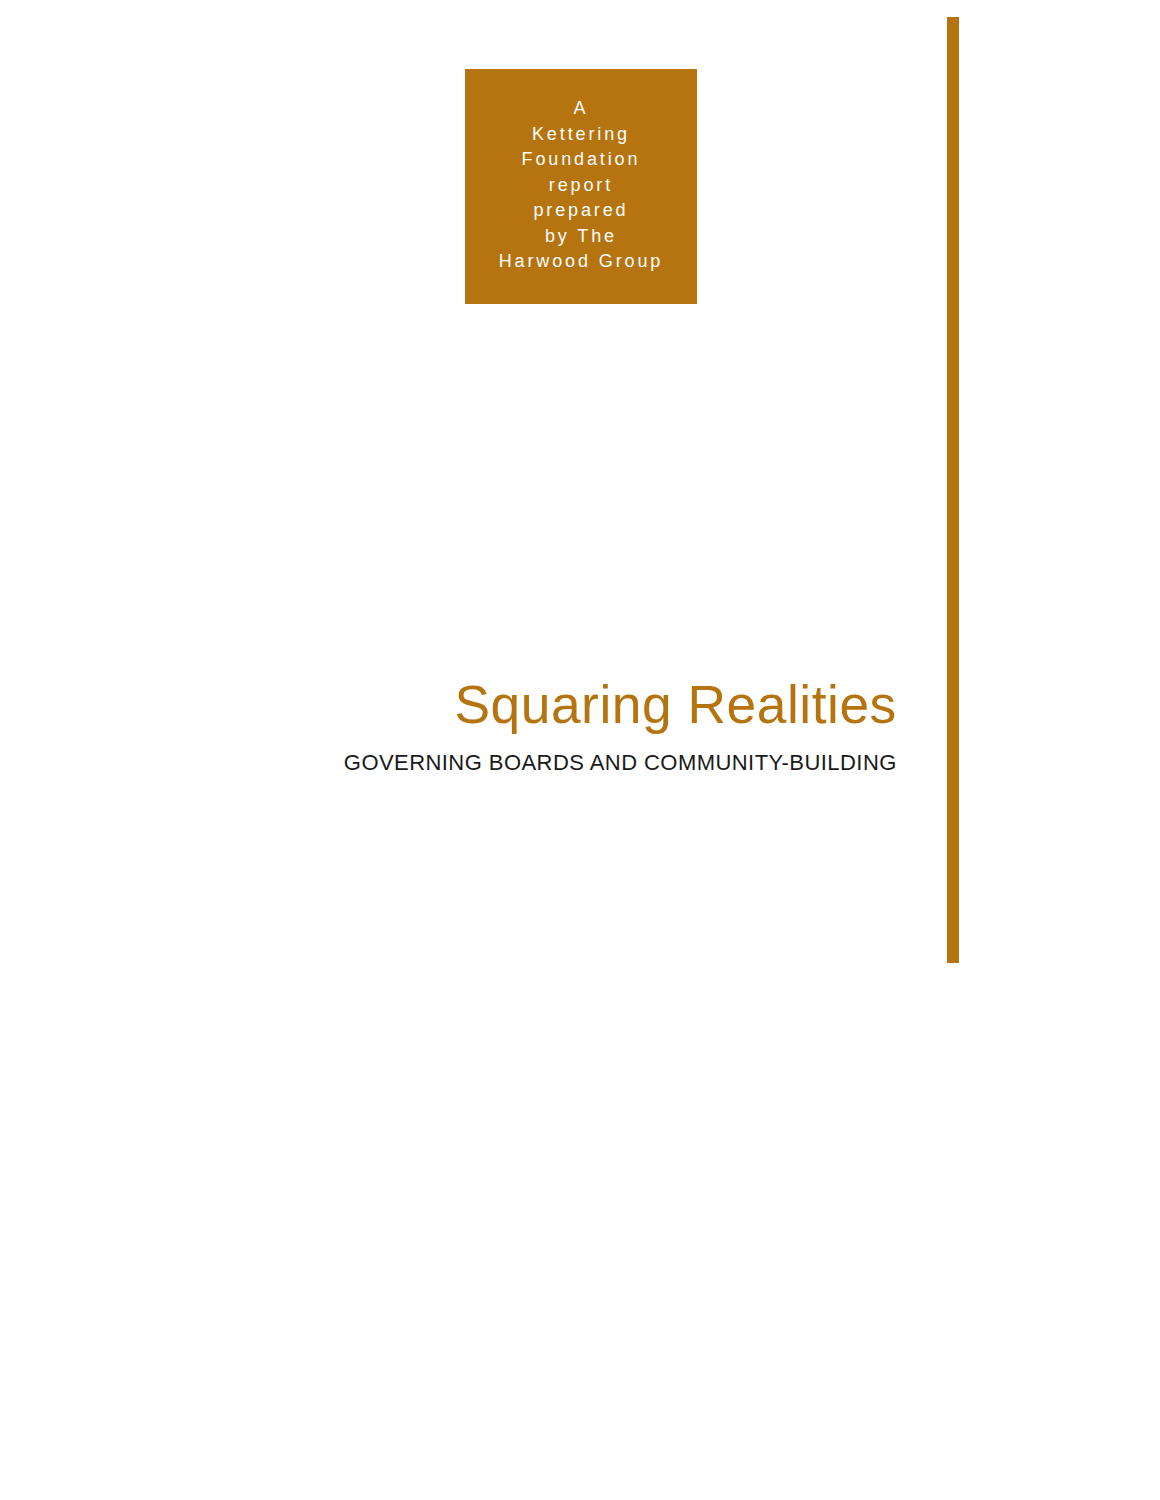A
Kettering
Foundation
report
prepared
by The
Harwood Group
Squaring Realities
GOVERNING BOARDS AND COMMUNITY-BUILDING